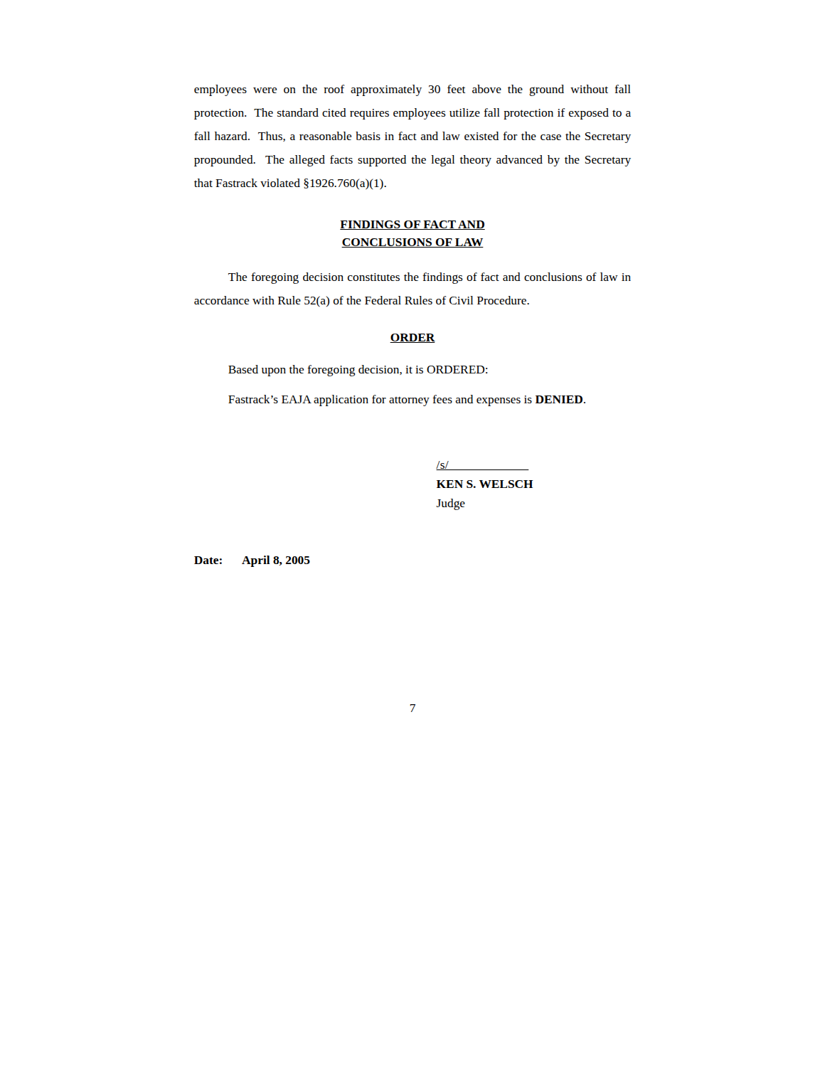employees were on the roof approximately 30 feet above the ground without fall protection. The standard cited requires employees utilize fall protection if exposed to a fall hazard. Thus, a reasonable basis in fact and law existed for the case the Secretary propounded. The alleged facts supported the legal theory advanced by the Secretary that Fastrack violated §1926.760(a)(1).
FINDINGS OF FACT AND CONCLUSIONS OF LAW
The foregoing decision constitutes the findings of fact and conclusions of law in accordance with Rule 52(a) of the Federal Rules of Civil Procedure.
ORDER
Based upon the foregoing decision, it is ORDERED:
Fastrack’s EAJA application for attorney fees and expenses is DENIED.
/s/
KEN S. WELSCH
Judge
Date: April 8, 2005
7